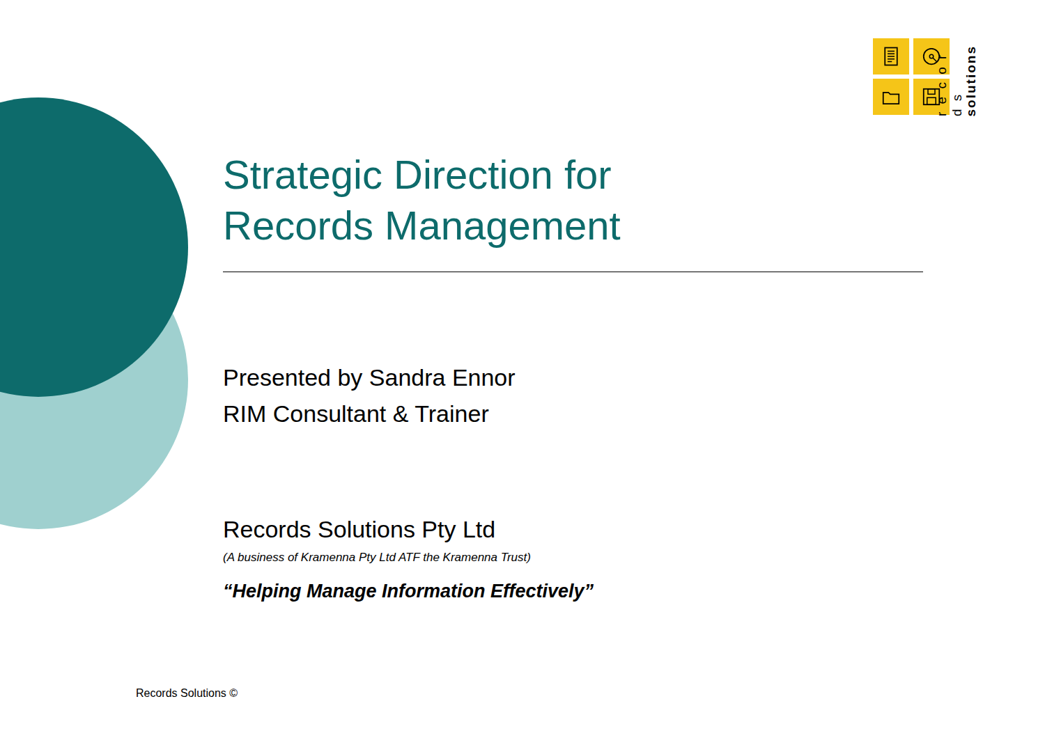r e c o r d s solutions
Strategic Direction for
Records Management
Presented by Sandra Ennor
RIM Consultant & Trainer
Records Solutions Pty Ltd
(A business of Kramenna Pty Ltd ATF the Kramenna Trust)
“Helping Manage Information Effectively”
Records Solutions ©